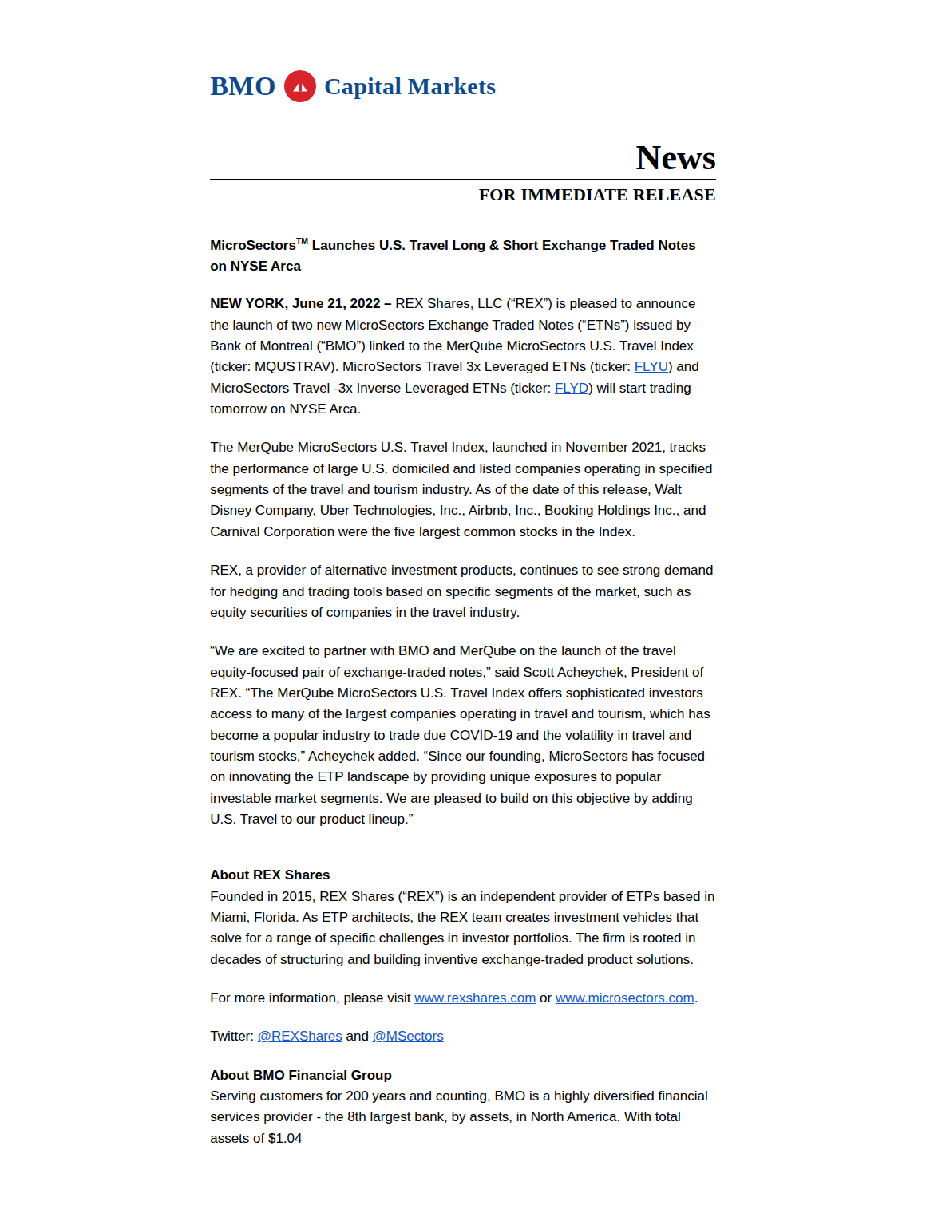BMO Capital Markets
News
FOR IMMEDIATE RELEASE
MicroSectorsTM Launches U.S. Travel Long & Short Exchange Traded Notes on NYSE Arca
NEW YORK, June 21, 2022 – REX Shares, LLC (“REX”) is pleased to announce the launch of two new MicroSectors Exchange Traded Notes (“ETNs”) issued by Bank of Montreal (“BMO”) linked to the MerQube MicroSectors U.S. Travel Index (ticker: MQUSTRAV). MicroSectors Travel 3x Leveraged ETNs (ticker: FLYU) and MicroSectors Travel -3x Inverse Leveraged ETNs (ticker: FLYD) will start trading tomorrow on NYSE Arca.
The MerQube MicroSectors U.S. Travel Index, launched in November 2021, tracks the performance of large U.S. domiciled and listed companies operating in specified segments of the travel and tourism industry. As of the date of this release, Walt Disney Company, Uber Technologies, Inc., Airbnb, Inc., Booking Holdings Inc., and Carnival Corporation were the five largest common stocks in the Index.
REX, a provider of alternative investment products, continues to see strong demand for hedging and trading tools based on specific segments of the market, such as equity securities of companies in the travel industry.
“We are excited to partner with BMO and MerQube on the launch of the travel equity-focused pair of exchange-traded notes,” said Scott Acheychek, President of REX. “The MerQube MicroSectors U.S. Travel Index offers sophisticated investors access to many of the largest companies operating in travel and tourism, which has become a popular industry to trade due COVID-19 and the volatility in travel and tourism stocks,” Acheychek added. “Since our founding, MicroSectors has focused on innovating the ETP landscape by providing unique exposures to popular investable market segments. We are pleased to build on this objective by adding U.S. Travel to our product lineup.”
About REX Shares
Founded in 2015, REX Shares (“REX”) is an independent provider of ETPs based in Miami, Florida. As ETP architects, the REX team creates investment vehicles that solve for a range of specific challenges in investor portfolios. The firm is rooted in decades of structuring and building inventive exchange-traded product solutions.
For more information, please visit www.rexshares.com or www.microsectors.com.
Twitter: @REXShares and @MSectors
About BMO Financial Group
Serving customers for 200 years and counting, BMO is a highly diversified financial services provider - the 8th largest bank, by assets, in North America. With total assets of $1.04